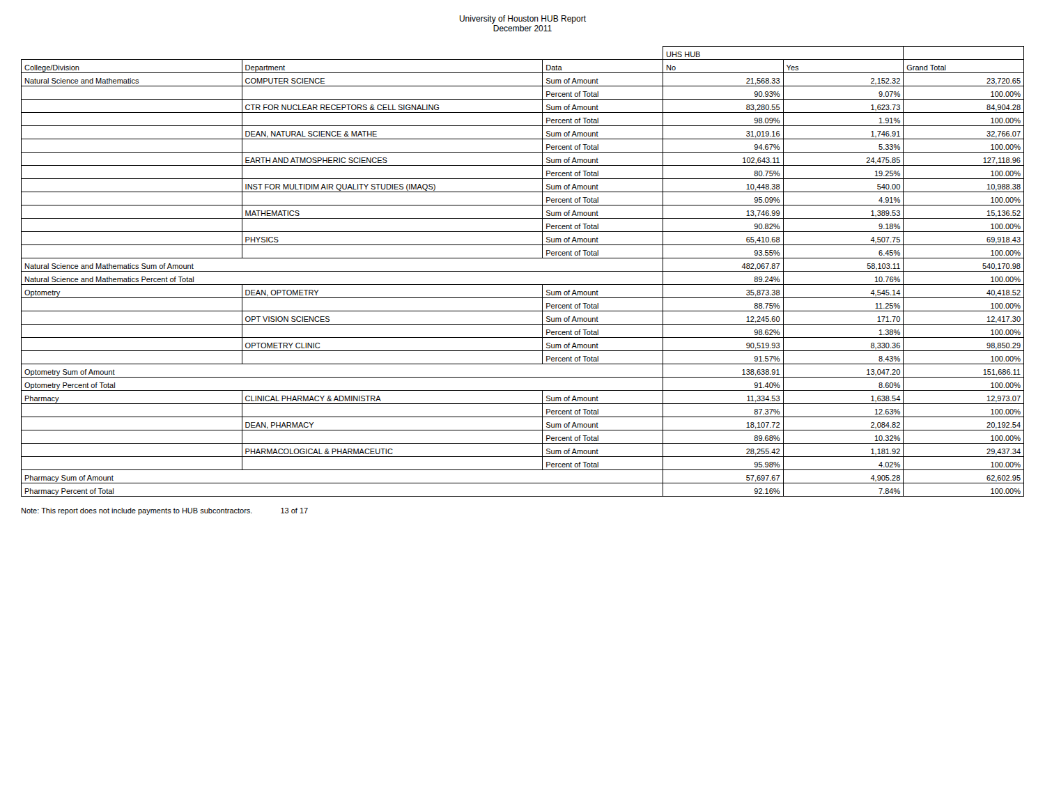University of Houston HUB Report
December 2011
| | | | UHS HUB | |
| College/Division | Department | Data | No | Yes | Grand Total |
| Natural Science and Mathematics | COMPUTER SCIENCE | Sum of Amount | 21,568.33 | 2,152.32 | 23,720.65 |
| | | Percent of Total | 90.93% | 9.07% | 100.00% |
| | CTR FOR NUCLEAR RECEPTORS & CELL SIGNALING | Sum of Amount | 83,280.55 | 1,623.73 | 84,904.28 |
| | | Percent of Total | 98.09% | 1.91% | 100.00% |
| | DEAN, NATURAL SCIENCE & MATHE | Sum of Amount | 31,019.16 | 1,746.91 | 32,766.07 |
| | | Percent of Total | 94.67% | 5.33% | 100.00% |
| | EARTH AND ATMOSPHERIC SCIENCES | Sum of Amount | 102,643.11 | 24,475.85 | 127,118.96 |
| | | Percent of Total | 80.75% | 19.25% | 100.00% |
| | INST FOR MULTIDIM AIR QUALITY STUDIES (IMAQS) | Sum of Amount | 10,448.38 | 540.00 | 10,988.38 |
| | | Percent of Total | 95.09% | 4.91% | 100.00% |
| | MATHEMATICS | Sum of Amount | 13,746.99 | 1,389.53 | 15,136.52 |
| | | Percent of Total | 90.82% | 9.18% | 100.00% |
| | PHYSICS | Sum of Amount | 65,410.68 | 4,507.75 | 69,918.43 |
| | | Percent of Total | 93.55% | 6.45% | 100.00% |
| Natural Science and Mathematics Sum of Amount | 482,067.87 | 58,103.11 | 540,170.98 |
| Natural Science and Mathematics Percent of Total | 89.24% | 10.76% | 100.00% |
| Optometry | DEAN, OPTOMETRY | Sum of Amount | 35,873.38 | 4,545.14 | 40,418.52 |
| | | Percent of Total | 88.75% | 11.25% | 100.00% |
| | OPT VISION SCIENCES | Sum of Amount | 12,245.60 | 171.70 | 12,417.30 |
| | | Percent of Total | 98.62% | 1.38% | 100.00% |
| | OPTOMETRY CLINIC | Sum of Amount | 90,519.93 | 8,330.36 | 98,850.29 |
| | | Percent of Total | 91.57% | 8.43% | 100.00% |
| Optometry Sum of Amount | 138,638.91 | 13,047.20 | 151,686.11 |
| Optometry Percent of Total | 91.40% | 8.60% | 100.00% |
| Pharmacy | CLINICAL PHARMACY & ADMINISTRA | Sum of Amount | 11,334.53 | 1,638.54 | 12,973.07 |
| | | Percent of Total | 87.37% | 12.63% | 100.00% |
| | DEAN, PHARMACY | Sum of Amount | 18,107.72 | 2,084.82 | 20,192.54 |
| | | Percent of Total | 89.68% | 10.32% | 100.00% |
| | PHARMACOLOGICAL & PHARMACEUTIC | Sum of Amount | 28,255.42 | 1,181.92 | 29,437.34 |
| | | Percent of Total | 95.98% | 4.02% | 100.00% |
| Pharmacy Sum of Amount | 57,697.67 | 4,905.28 | 62,602.95 |
| Pharmacy Percent of Total | 92.16% | 7.84% | 100.00% |
Note: This report does not include payments to HUB subcontractors. 13 of 17